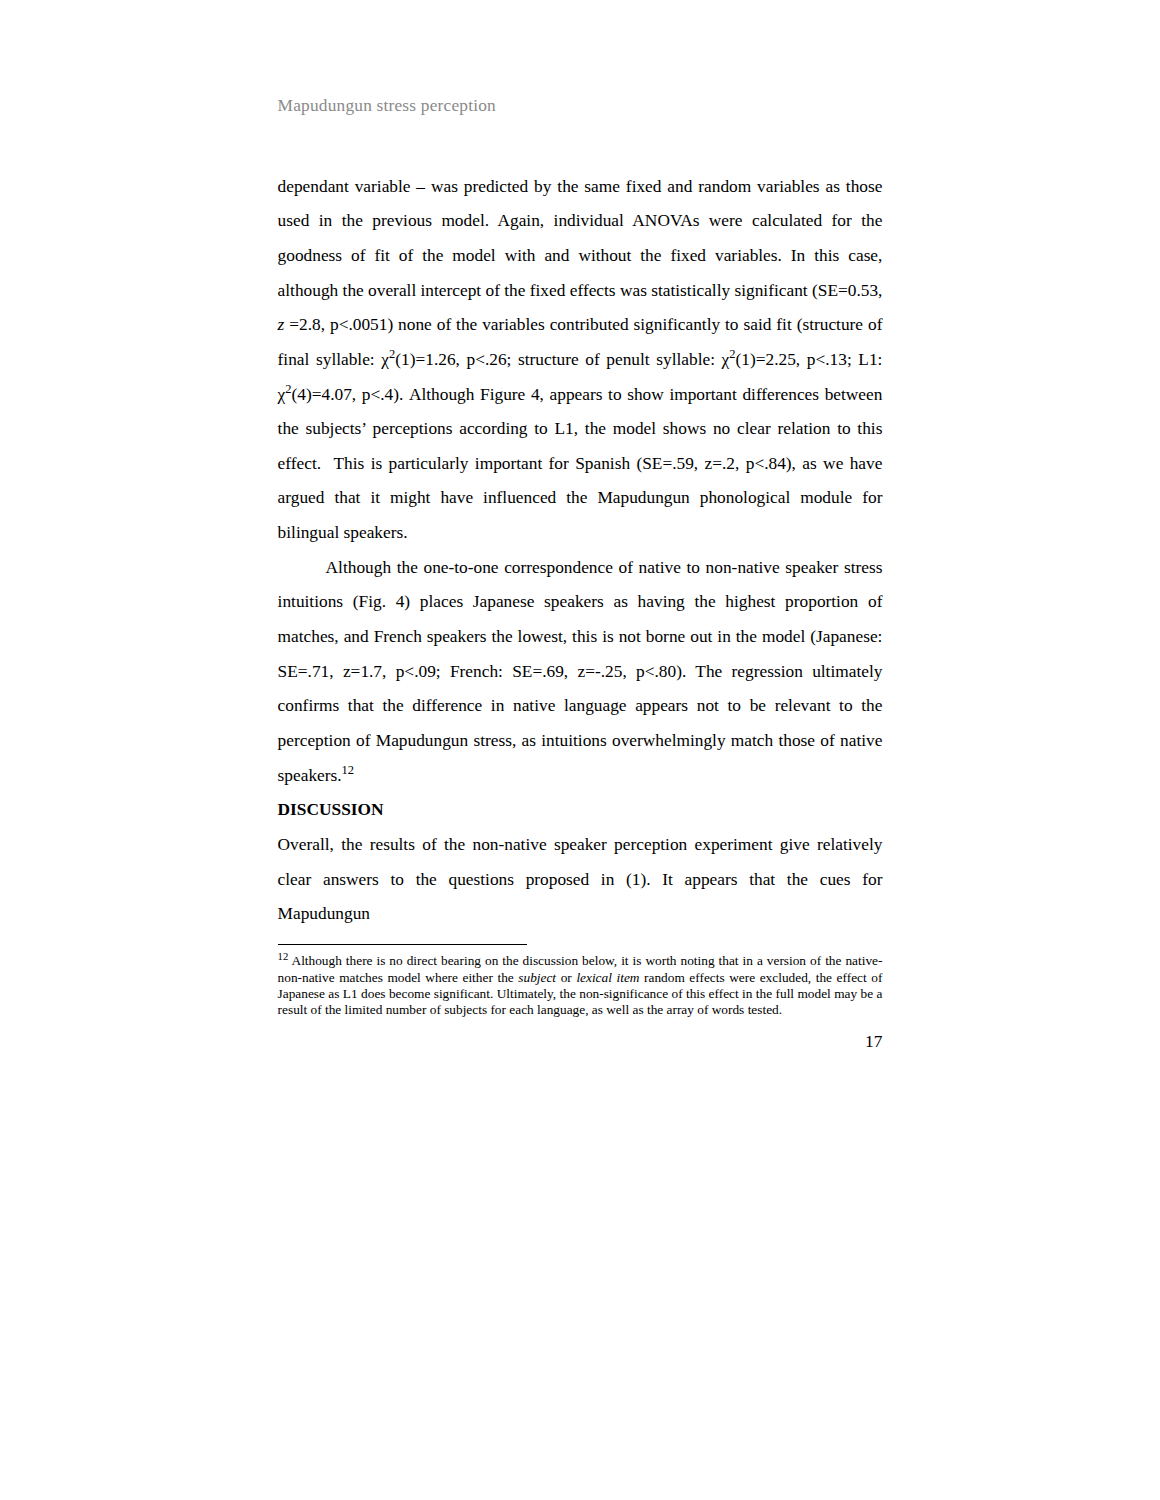Mapudungun stress perception
dependant variable – was predicted by the same fixed and random variables as those used in the previous model. Again, individual ANOVAs were calculated for the goodness of fit of the model with and without the fixed variables. In this case, although the overall intercept of the fixed effects was statistically significant (SE=0.53, z =2.8, p<.0051) none of the variables contributed significantly to said fit (structure of final syllable: χ2(1)=1.26, p<.26; structure of penult syllable: χ2(1)=2.25, p<.13; L1: χ2(4)=4.07, p<.4). Although Figure 4, appears to show important differences between the subjects’ perceptions according to L1, the model shows no clear relation to this effect. This is particularly important for Spanish (SE=.59, z=.2, p<.84), as we have argued that it might have influenced the Mapudungun phonological module for bilingual speakers.
Although the one-to-one correspondence of native to non-native speaker stress intuitions (Fig. 4) places Japanese speakers as having the highest proportion of matches, and French speakers the lowest, this is not borne out in the model (Japanese: SE=.71, z=1.7, p<.09; French: SE=.69, z=-.25, p<.80). The regression ultimately confirms that the difference in native language appears not to be relevant to the perception of Mapudungun stress, as intuitions overwhelmingly match those of native speakers.12
DISCUSSION
Overall, the results of the non-native speaker perception experiment give relatively clear answers to the questions proposed in (1). It appears that the cues for Mapudungun
12 Although there is no direct bearing on the discussion below, it is worth noting that in a version of the native-non-native matches model where either the subject or lexical item random effects were excluded, the effect of Japanese as L1 does become significant. Ultimately, the non-significance of this effect in the full model may be a result of the limited number of subjects for each language, as well as the array of words tested.
17